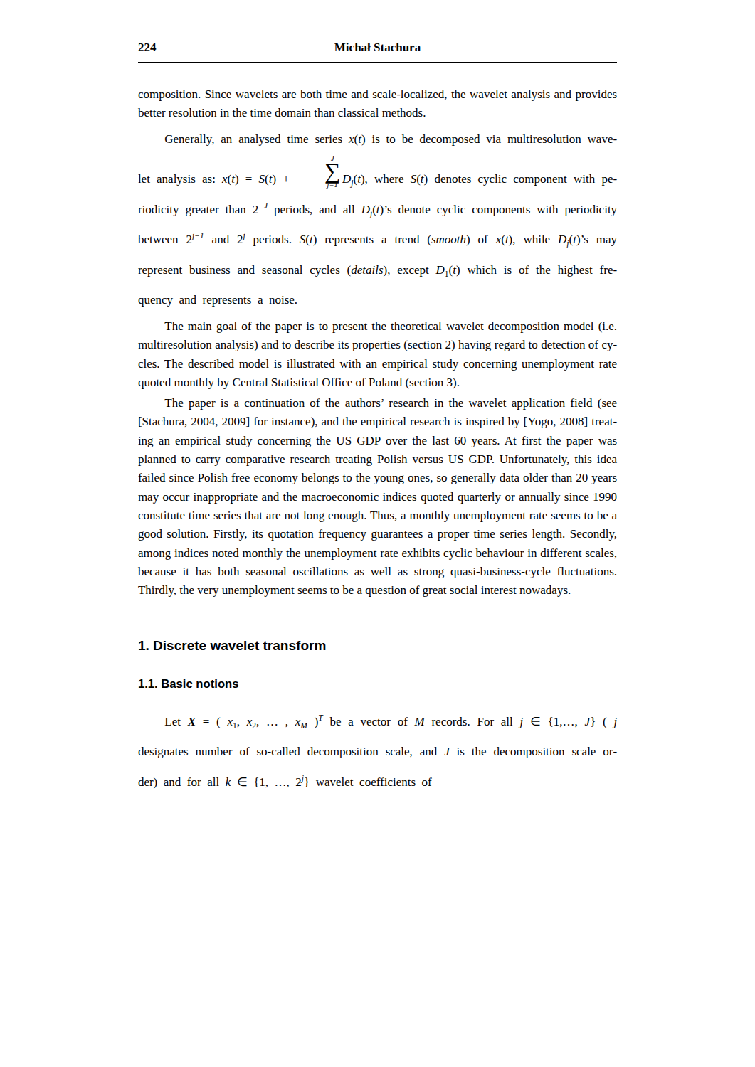224 Michał Stachura
composition. Since wavelets are both time and scale-localized, the wavelet analysis and provides better resolution in the time domain than classical methods.
Generally, an analysed time series x(t) is to be decomposed via multiresolution wavelet analysis as: x(t) = S(t) + J∑j=1 Dj(t), where S(t) denotes cyclic component with periodicity greater than 2−J periods, and all Dj(t)’s denote cyclic components with periodicity between 2j−1 and 2j periods. S(t) represents a trend (smooth) of x(t), while Dj(t)’s may represent business and seasonal cycles (details), except D1(t) which is of the highest frequency and represents a noise.
The main goal of the paper is to present the theoretical wavelet decomposition model (i.e. multiresolution analysis) and to describe its properties (section 2) having regard to detection of cycles. The described model is illustrated with an empirical study concerning unemployment rate quoted monthly by Central Statistical Office of Poland (section 3).
The paper is a continuation of the authors’ research in the wavelet application field (see [Stachura, 2004, 2009] for instance), and the empirical research is inspired by [Yogo, 2008] treating an empirical study concerning the US GDP over the last 60 years. At first the paper was planned to carry comparative research treating Polish versus US GDP. Unfortunately, this idea failed since Polish free economy belongs to the young ones, so generally data older than 20 years may occur inappropriate and the macroeconomic indices quoted quarterly or annually since 1990 constitute time series that are not long enough. Thus, a monthly unemployment rate seems to be a good solution. Firstly, its quotation frequency guarantees a proper time series length. Secondly, among indices noted monthly the unemployment rate exhibits cyclic behaviour in different scales, because it has both seasonal oscillations as well as strong quasi-business-cycle fluctuations. Thirdly, the very unemployment seems to be a question of great social interest nowadays.
1. Discrete wavelet transform
1.1. Basic notions
Let X = ( x1, x2, … , xM )T be a vector of M records. For all j ∈ {1,…, J} ( j designates number of so-called decomposition scale, and J is the decomposition scale order) and for all k ∈ {1, …, 2j} wavelet coefficients of